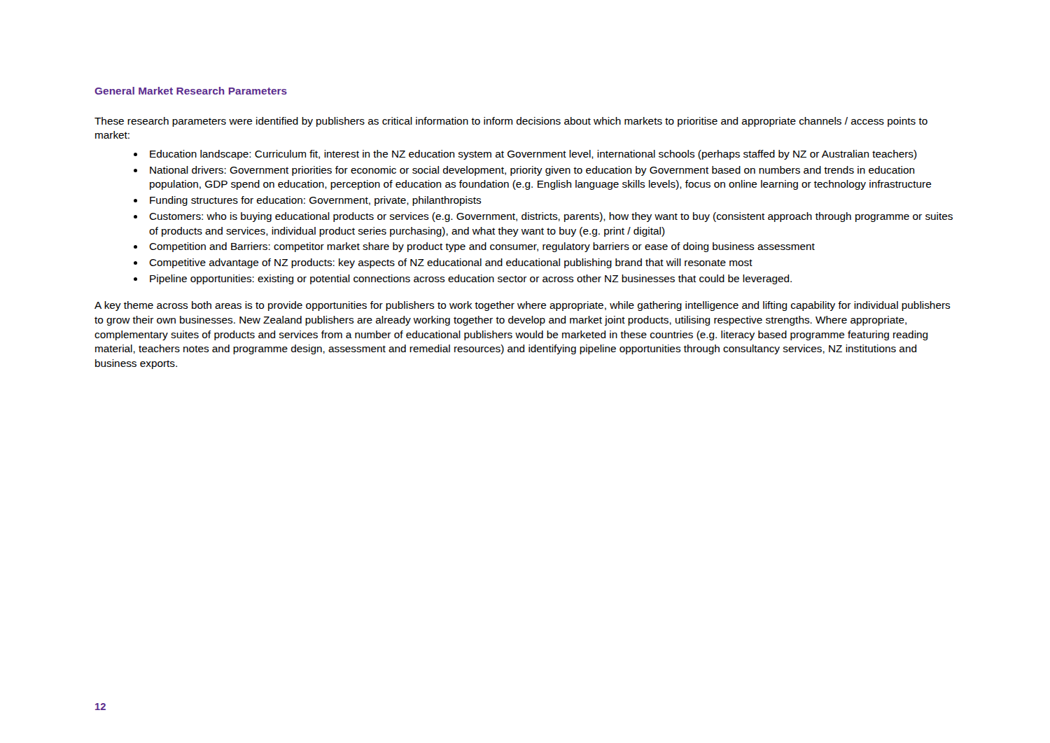General Market Research Parameters
These research parameters were identified by publishers as critical information to inform decisions about which markets to prioritise and appropriate channels / access points to market:
Education landscape: Curriculum fit, interest in the NZ education system at Government level, international schools (perhaps staffed by NZ or Australian teachers)
National drivers: Government priorities for economic or social development, priority given to education by Government based on numbers and trends in education population, GDP spend on education, perception of education as foundation (e.g. English language skills levels), focus on online learning or technology infrastructure
Funding structures for education: Government, private, philanthropists
Customers: who is buying educational products or services (e.g. Government, districts, parents), how they want to buy (consistent approach through programme or suites of products and services, individual product series purchasing), and what they want to buy (e.g. print / digital)
Competition and Barriers: competitor market share by product type and consumer, regulatory barriers or ease of doing business assessment
Competitive advantage of NZ products: key aspects of NZ educational and educational publishing brand that will resonate most
Pipeline opportunities: existing or potential connections across education sector or across other NZ businesses that could be leveraged.
A key theme across both areas is to provide opportunities for publishers to work together where appropriate, while gathering intelligence and lifting capability for individual publishers to grow their own businesses. New Zealand publishers are already working together to develop and market joint products, utilising respective strengths. Where appropriate, complementary suites of products and services from a number of educational publishers would be marketed in these countries (e.g. literacy based programme featuring reading material, teachers notes and programme design, assessment and remedial resources) and identifying pipeline opportunities through consultancy services, NZ institutions and business exports.
12